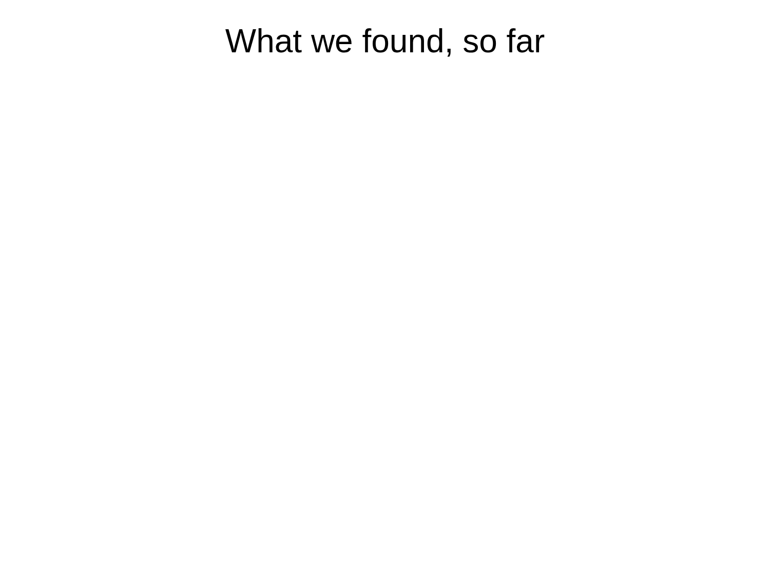What we found, so far